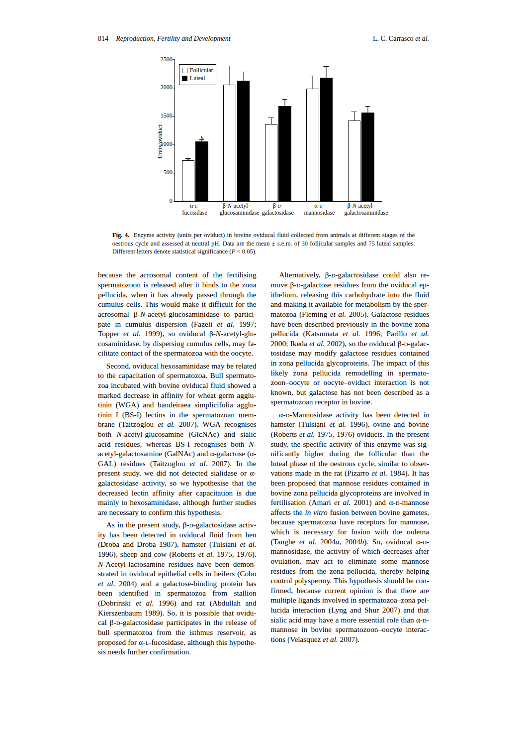814 Reproduction, Fertility and Development
L. C. Carrasco et al.
Units/oviduct
0
500
1000
1500
2000
2500
Follicular
Luteal
a
b
α-l-fucosidase
β-N-acetyl-
glucosaminidase
β-d-galactosidase
α-d-mannosidase
β-N-acetyl-
galactosaminidase
Fig. 4. Enzyme activity (units per oviduct) in bovine oviducal fluid collected from animals at different stages of the oestrous cycle and assessed at neutral pH. Data are the mean ± s.e.m. of 30 follicular samples and 75 luteal samples. Different letters denote statistical significance (P < 0.05).
because the acrosomal content of the fertilising spermatozoon is released after it binds to the zona pellucida, when it has already passed through the cumulus cells. This would make it difficult for the acrosomal β-N-acetyl-glucosaminidase to participate in cumulus dispersion (Fazeli et al. 1997; Topper et al. 1999), so oviducal β-N-acetyl-glucosaminidase, by dispersing cumulus cells, may facilitate contact of the spermatozoa with the oocyte.
Second, oviducal hexosaminidase may be related to the capacitation of spermatozoa. Bull spermatozoa incubated with bovine oviducal fluid showed a marked decrease in affinity for wheat germ agglutinin (WGA) and bandeiraea simplicifolia agglutinin I (BS-I) lectins in the spermatozoan membrane (Taitzoglou et al. 2007). WGA recognises both N-acetyl-glucosamine (GlcNAc) and sialic acid residues, whereas BS-I recognises both N-acetyl-galactosamine (GalNAc) and α-galactose (α-GAL) residues (Taitzoglou et al. 2007). In the present study, we did not detected sialidase or α-galactosidase activity, so we hypothesise that the decreased lectin affinity after capacitation is due mainly to hexosaminidase, although further studies are necessary to confirm this hypothesis.
As in the present study, β-d-galactosidase activity has been detected in oviducal fluid from hen (Droba and Droba 1987), hamster (Tulsiani et al. 1996), sheep and cow (Roberts et al. 1975, 1976). N-Acetyl-lactosamine residues have been demonstrated in oviducal epithelial cells in heifers (Cobo et al. 2004) and a galactose-binding protein has been identified in spermatozoa from stallion (Dobrinski et al. 1996) and rat (Abdullah and Kierszenbaum 1989). So, it is possible that oviducal β-d-galactosidase participates in the release of bull spermatozoa from the isthmus reservoir, as proposed for α-l-fucosidase, although this hypothesis needs further confirmation.
Alternatively, β-d-galactosidase could also remove β-d-galactose residues from the oviducal epithelium, releasing this carbohydrate into the fluid and making it available for metabolism by the spermatozoa (Fleming et al. 2005). Galactose residues have been described previously in the bovine zona pellucida (Katsumata et al. 1996; Parillo et al. 2000; Ikeda et al. 2002), so the oviducal β-d-galactosidase may modify galactose residues contained in zona pellucida glycoproteins. The impact of this likely zona pellucida remodelling in spermatozoon–oocyte or oocyte–oviduct interaction is not known, but galactose has not been described as a spermatozoan receptor in bovine.
α-d-Mannosidase activity has been detected in hamster (Tulsiani et al. 1996), ovine and bovine (Roberts et al. 1975, 1976) oviducts. In the present study, the specific activity of this enzyme was significantly higher during the follicular than the luteal phase of the oestrous cycle, similar to observations made in the rat (Pizarro et al. 1984). It has been proposed that mannose residues contained in bovine zona pellucida glycoproteins are involved in fertilisation (Amari et al. 2001) and α-d-mannose affects the in vitro fusion between bovine gametes, because spermatozoa have receptors for mannose, which is necessary for fusion with the oolema (Tanghe et al. 2004a, 2004b). So, oviducal α-d-mannosidase, the activity of which decreases after ovulation, may act to eliminate some mannose residues from the zona pellucida, thereby helping control polyspermy. This hypothesis should be confirmed, because current opinion is that there are multiple ligands involved in spermatozoa–zona pellucida interaction (Lyng and Shur 2007) and that sialic acid may have a more essential role than α-d-mannose in bovine spermatozoon–oocyte interactions (Velasquez et al. 2007).